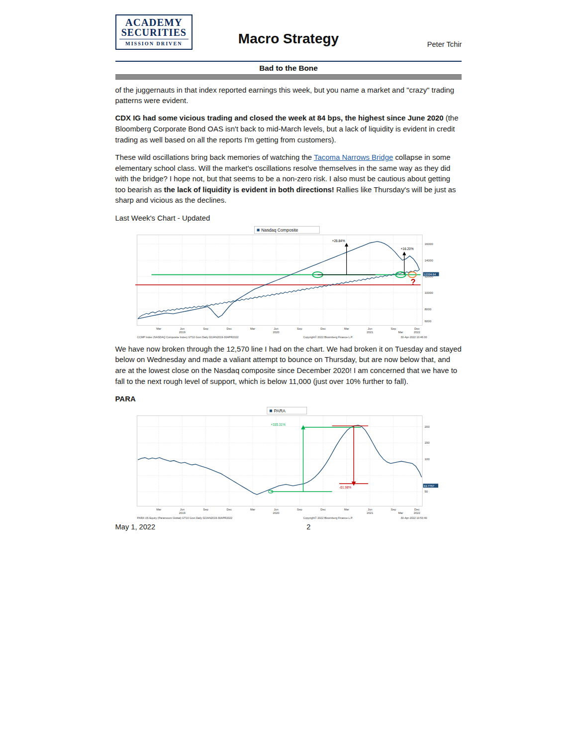ACADEMY
SECURITIES
MISSION DRIVEN
Macro Strategy
Peter Tchir
Bad to the Bone
of the juggernauts in that index reported earnings this week, but you name a market and "crazy" trading patterns were evident.
CDX IG had some vicious trading and closed the week at 84 bps, the highest since June 2020 (the Bloomberg Corporate Bond OAS isn't back to mid-March levels, but a lack of liquidity is evident in credit trading as well based on all the reports I'm getting from customers).
These wild oscillations bring back memories of watching the Tacoma Narrows Bridge collapse in some elementary school class. Will the market's oscillations resolve themselves in the same way as they did with the bridge? I hope not, but that seems to be a non-zero risk. I also must be cautious about getting too bearish as the lack of liquidity is evident in both directions! Rallies like Thursday's will be just as sharp and vicious as the declines.
Last Week's Chart - Updated
Nasdaq Composite 16000 14000 12000 10000 8000 6000 12334.64 +26.84% +16.20% ? Mar Jun 2019 Sep Dec Mar Jun 2020 Sep Dec Mar Jun 2021 Sep Dec 2022 Mar CCMP Index (NASDAQ Composite Index) GT10 Govt Daily 02JAN2019-30APR2022 Copyright© 2022 Bloomberg Finance L.P. 30-Apr-2022 10:46:00
We have now broken through the 12,570 line I had on the chart. We had broken it on Tuesday and stayed below on Wednesday and made a valiant attempt to bounce on Thursday, but are now below that, and are at the lowest close on the Nasdaq composite since December 2020! I am concerned that we have to fall to the next rough level of support, which is below 11,000 (just over 10% further to fall).
PARA
PARA 200 150 100 50 63.7757 +335.31% -61.98% Mar Jun 2019 Sep Dec Mar Jun 2020 Sep Dec Mar Jun 2021 Sep Dec 2022 Mar PARA US Equity (Paramount Global) GT10 Govt Daily 02JAN2019-30APR2022 Copyright© 2022 Bloomberg Finance L.P. 30-Apr-2022 10:53:40
May 1, 2022
2